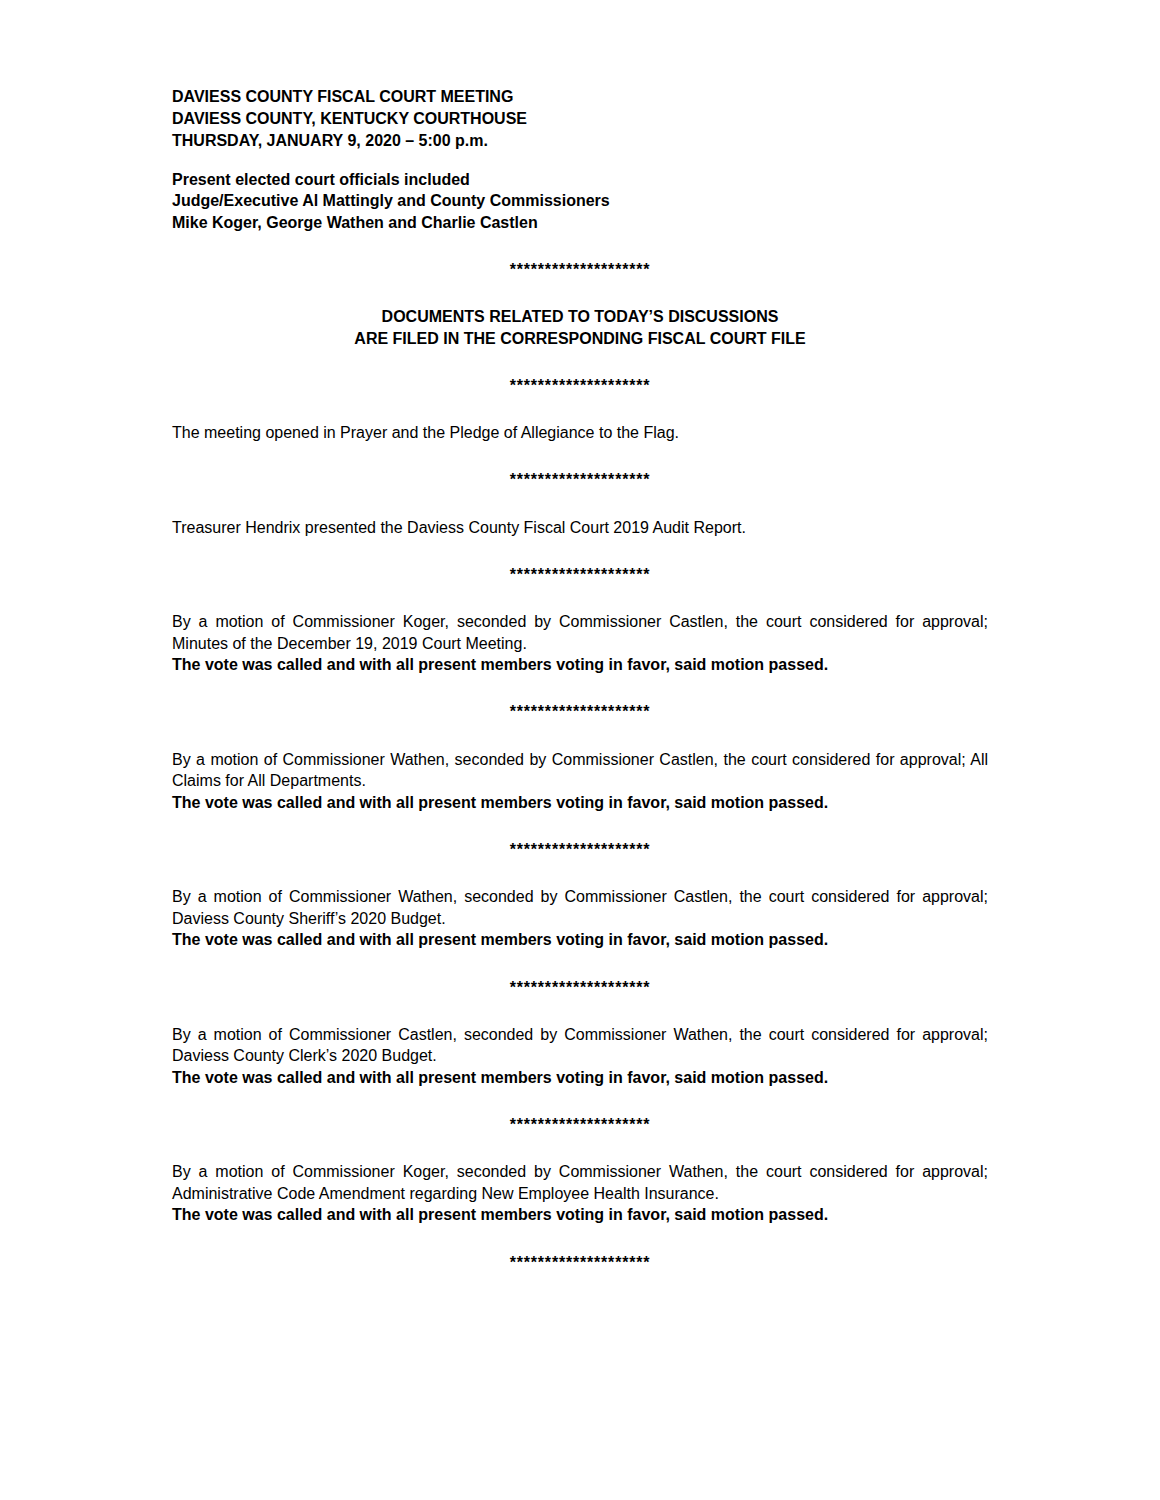DAVIESS COUNTY FISCAL COURT MEETING
DAVIESS COUNTY, KENTUCKY COURTHOUSE
THURSDAY, JANUARY 9, 2020 – 5:00 p.m.
Present elected court officials included
Judge/Executive Al Mattingly and County Commissioners
Mike Koger, George Wathen and Charlie Castlen
********************
DOCUMENTS RELATED TO TODAY’S DISCUSSIONS
ARE FILED IN THE CORRESPONDING FISCAL COURT FILE
********************
The meeting opened in Prayer and the Pledge of Allegiance to the Flag.
********************
Treasurer Hendrix presented the Daviess County Fiscal Court 2019 Audit Report.
********************
By a motion of Commissioner Koger, seconded by Commissioner Castlen, the court considered for approval; Minutes of the December 19, 2019 Court Meeting.
The vote was called and with all present members voting in favor, said motion passed.
********************
By a motion of Commissioner Wathen, seconded by Commissioner Castlen, the court considered for approval; All Claims for All Departments.
The vote was called and with all present members voting in favor, said motion passed.
********************
By a motion of Commissioner Wathen, seconded by Commissioner Castlen, the court considered for approval; Daviess County Sheriff’s 2020 Budget.
The vote was called and with all present members voting in favor, said motion passed.
********************
By a motion of Commissioner Castlen, seconded by Commissioner Wathen, the court considered for approval; Daviess County Clerk’s 2020 Budget.
The vote was called and with all present members voting in favor, said motion passed.
********************
By a motion of Commissioner Koger, seconded by Commissioner Wathen, the court considered for approval; Administrative Code Amendment regarding New Employee Health Insurance.
The vote was called and with all present members voting in favor, said motion passed.
********************